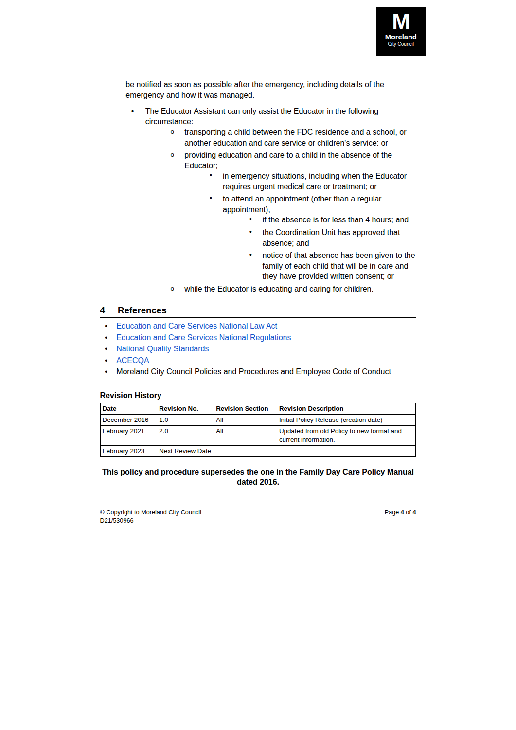M
Moreland
City Council
be notified as soon as possible after the emergency, including details of the emergency and how it was managed.
The Educator Assistant can only assist the Educator in the following circumstance:
transporting a child between the FDC residence and a school, or another education and care service or children's service; or
providing education and care to a child in the absence of the Educator;
in emergency situations, including when the Educator requires urgent medical care or treatment; or
to attend an appointment (other than a regular appointment),
if the absence is for less than 4 hours; and
the Coordination Unit has approved that absence; and
notice of that absence has been given to the family of each child that will be in care and they have provided written consent; or
while the Educator is educating and caring for children.
4 References
Education and Care Services National Law Act
Education and Care Services National Regulations
National Quality Standards
ACECQA
Moreland City Council Policies and Procedures and Employee Code of Conduct
Revision History
| Date | Revision No. | Revision Section | Revision Description |
| --- | --- | --- | --- |
| December 2016 | 1.0 | All | Initial Policy Release (creation date) |
| February 2021 | 2.0 | All | Updated from old Policy to new format and current information. |
| February 2023 | Next Review Date | | |
This policy and procedure supersedes the one in the Family Day Care Policy Manual dated 2016.
© Copyright to Moreland City Council
D21/530966
Page 4 of 4